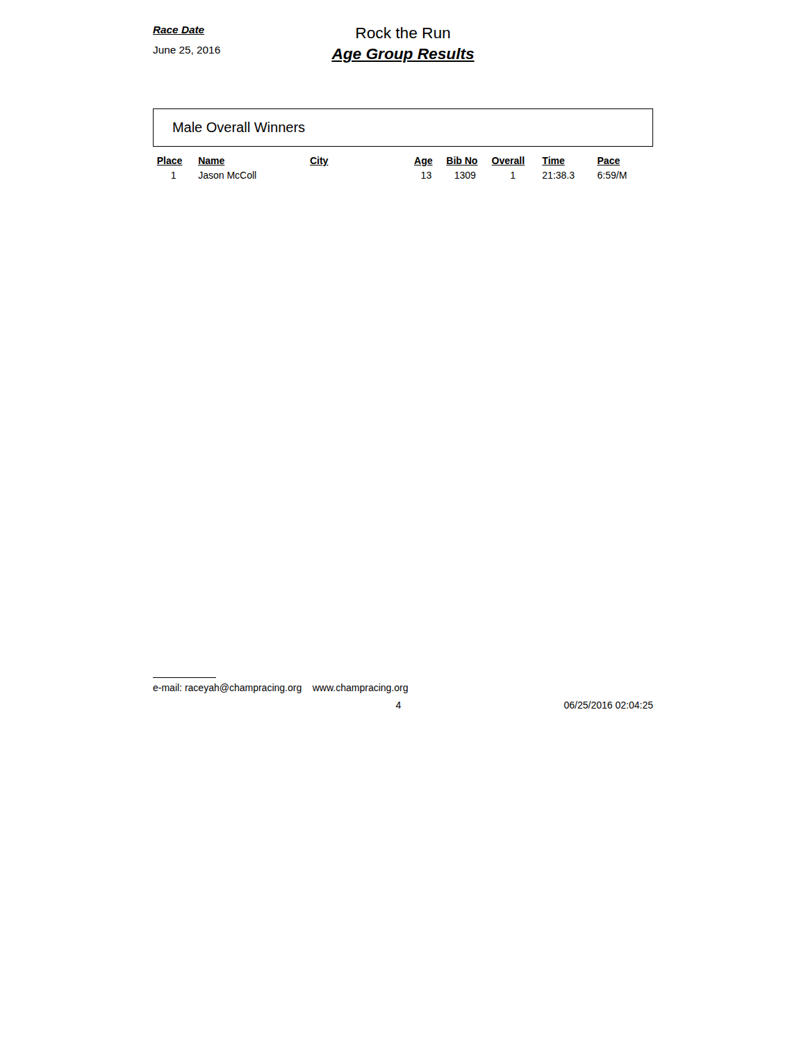Rock the Run
Age Group Results
Race Date
June 25, 2016
Male Overall Winners
| Place | Name | City | Age | Bib No | Overall | Time | Pace | |
| --- | --- | --- | --- | --- | --- | --- | --- | --- |
| 1 | Jason McColl | | 13 | 1309 | 1 | 21:38.3 | 6:59/M | |
e-mail: raceyah@champracing.org www.champracing.org
4
06/25/2016 02:04:25